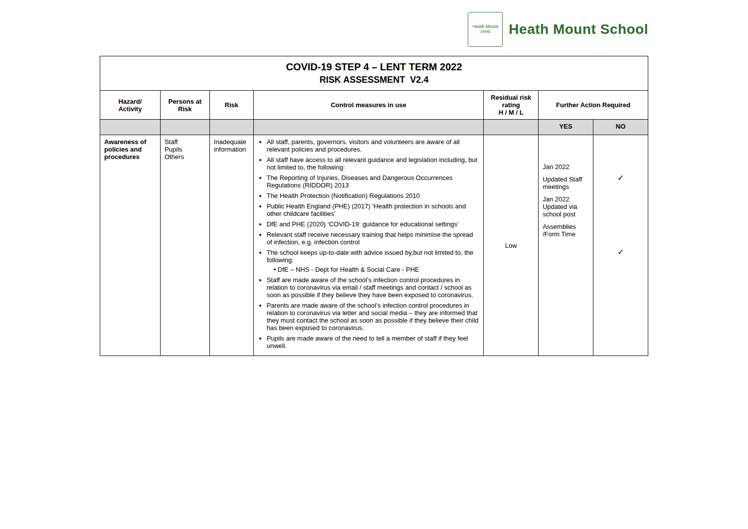Heath Mount
crest
Heath Mount School
| COVID-19 STEP 4 – LENT TERM 2022 |
| RISK ASSESSMENT V2.4 |
| Hazard/ Activity | Persons at Risk | Risk | Control measures in use | Residual risk rating H / M / L | Further Action Required |
| | | | | | YES | NO |
| Awareness of policies and procedures | Staff Pupils Others | Inadequate information | All staff, parents, governors, visitors and volunteers are aware of all relevant policies and procedures. All staff have access to all relevant guidance and legislation including, but not limited to, the following: The Reporting of Injuries, Diseases and Dangerous Occurrences Regulations (RIDDOR) 2013 The Health Protection (Notification) Regulations 2010 Public Health England (PHE) (2017) ‘Health protection in schools and other childcare facilities’ DfE and PHE (2020) ‘COVID-19: guidance for educational settings’ Relevant staff receive necessary training that helps minimise the spread of infection, e.g. infection control The school keeps up-to-date with advice issued by,but not limited to, the following: DfE – NHS - Dept for Health & Social Care - PHE Staff are made aware of the school’s infection control procedures in relation to coronavirus via email / staff meetings and contact / school as soon as possible if they believe they have been exposed to coronavirus. Parents are made aware of the school’s infection control procedures in relation to coronavirus via letter and social media – they are informed that they must contact the school as soon as possible if they believe their child has been exposed to coronavirus. Pupils are made aware of the need to tell a member of staff if they feel unwell. | Low | Jan 2022 Updated Staff meetings Jan 2022 Updated via school post Assemblies /Form Time | ✓ ✓ |